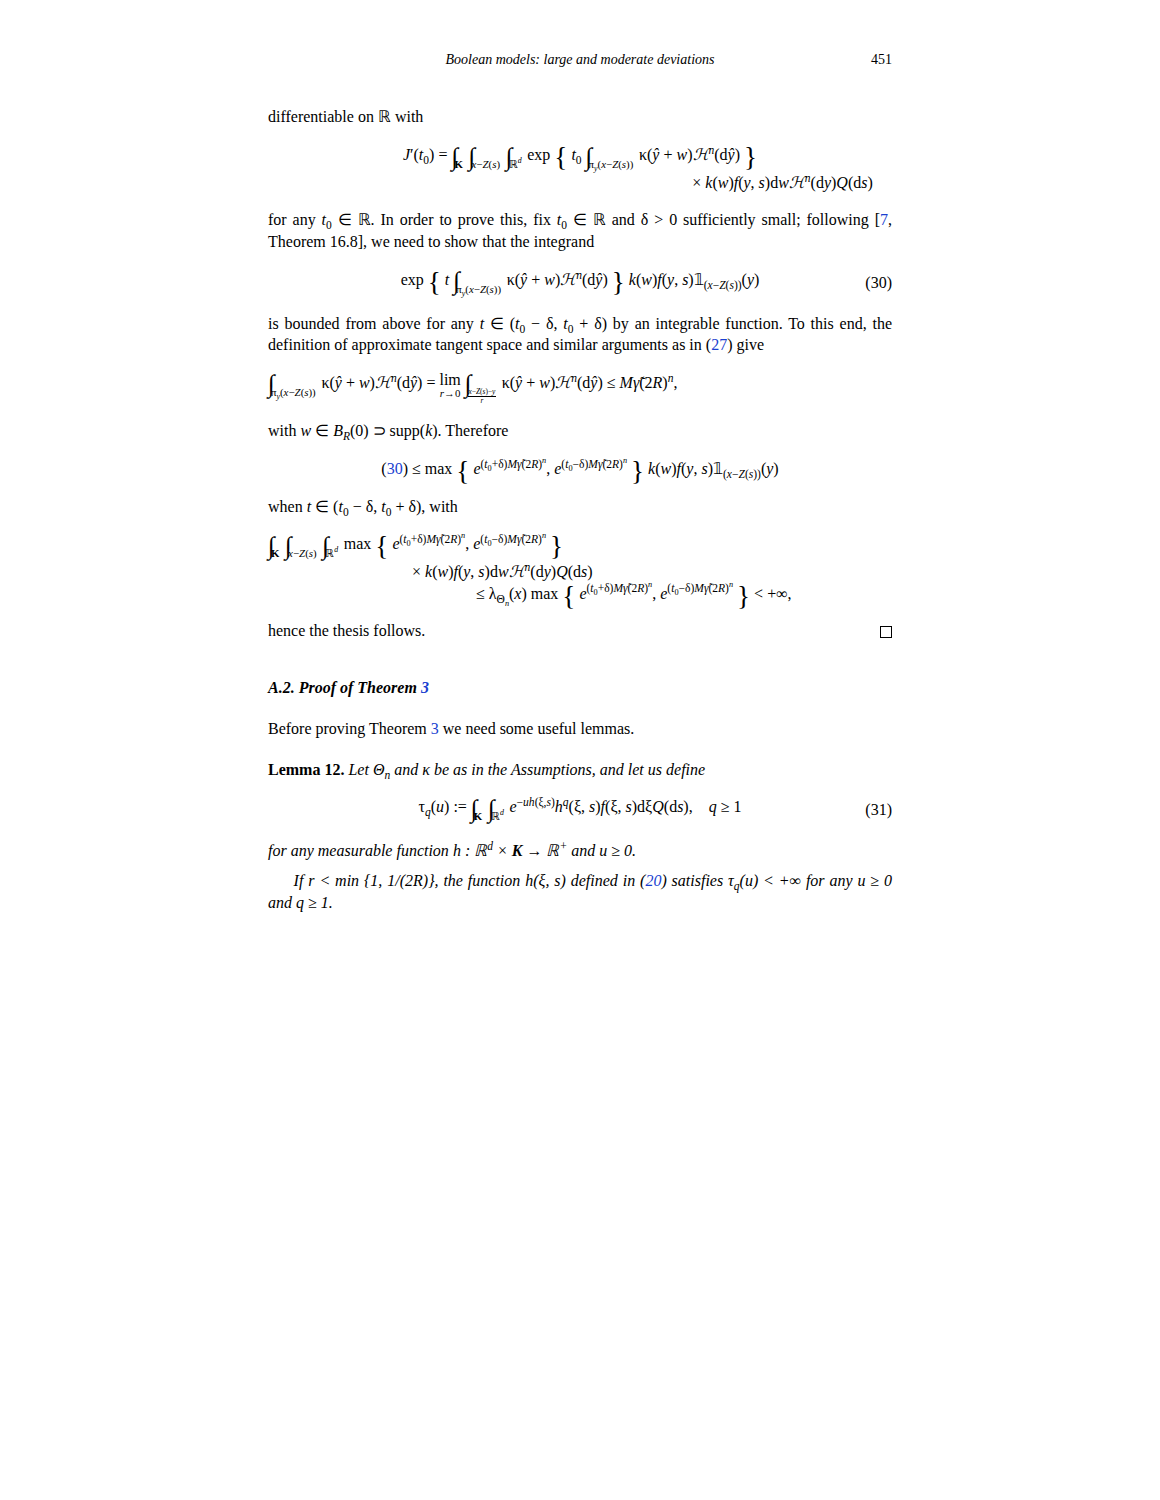Boolean models: large and moderate deviations 451
differentiable on ℝ with
J′(t0) = ∫K ∫x−Z(s) ∫ℝd exp { t0 ∫πy(x−Z(s)) κ(ŷ + w)ℋn(dŷ) } × k(w)f(y, s)dwℋn(dy)Q(ds)
for any t0 ∈ ℝ. In order to prove this, fix t0 ∈ ℝ and δ > 0 sufficiently small; following [7, Theorem 16.8], we need to show that the integrand
exp { t ∫πy(x−Z(s)) κ(ŷ + w)ℋn(dŷ) } k(w)f(y, s)𝟙(x−Z(s))(y) (30)
is bounded from above for any t ∈ (t0 − δ, t0 + δ) by an integrable function. To this end, the definition of approximate tangent space and similar arguments as in (27) give
∫πy(x−Z(s)) κ(ŷ + w)ℋn(dŷ) = lim r→0 ∫x−Z(s)−y r κ(ŷ + w)ℋn(dŷ) ≤ Mγ̃(2R)n,
with w ∈ BR(0) ⊃ supp(k). Therefore
(30) ≤ max { e(t0+δ)Mγ̃(2R)n, e(t0−δ)Mγ̃(2R)n } k(w)f(y, s)𝟙(x−Z(s))(y)
when t ∈ (t0 − δ, t0 + δ), with
∫K ∫x−Z(s) ∫ℝd max { e(t0+δ)Mγ̃(2R)n, e(t0−δ)Mγ̃(2R)n } × k(w)f(y, s)dwℋn(dy)Q(ds) ≤ λΘn(x) max { e(t0+δ)Mγ̃(2R)n, e(t0−δ)Mγ̃(2R)n } < +∞,
hence the thesis follows.
A.2. Proof of Theorem 3
Before proving Theorem 3 we need some useful lemmas.
Lemma 12. Let Θn and κ be as in the Assumptions, and let us define
τq(u) := ∫K ∫ℝd e−uh(ξ,s)hq(ξ, s)f(ξ, s)dξQ(ds), q ≥ 1 (31)
for any measurable function h : ℝd × K → ℝ+ and u ≥ 0.
If r < min {1, 1/(2R)}, the function h(ξ, s) defined in (20) satisfies τq(u) < +∞ for any u ≥ 0 and q ≥ 1.